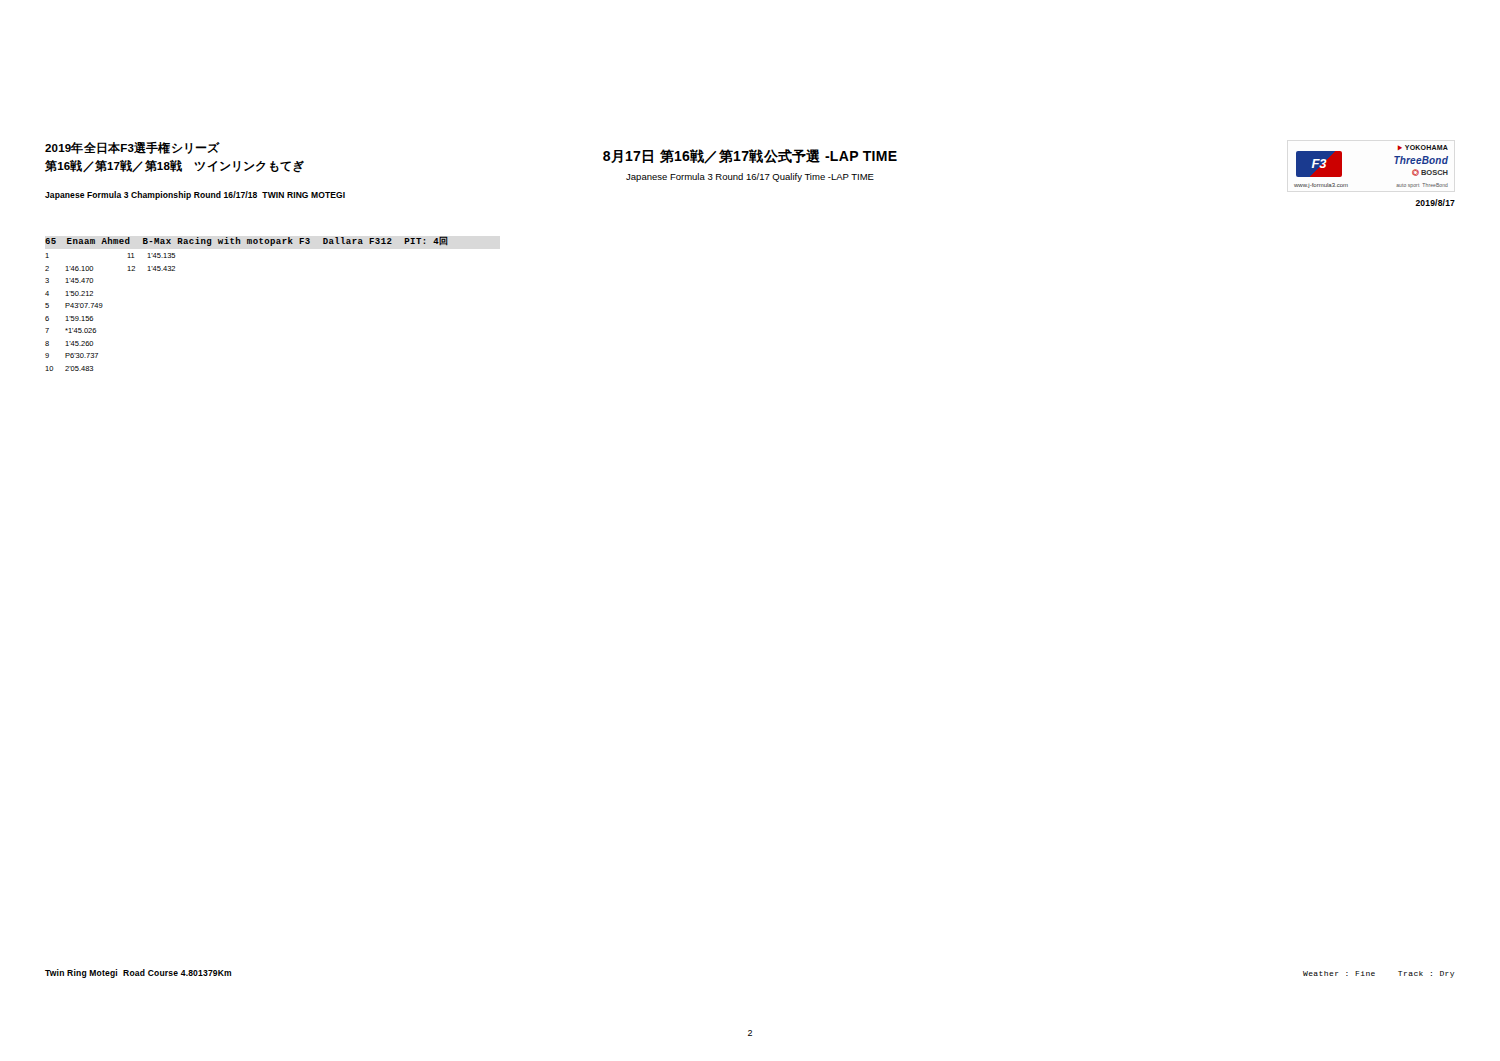2019年全日本F3選手権シリーズ
第16戦／第17戦／第18戦　ツインリンクもてぎ
Japanese Formula 3 Championship Round 16/17/18 TWIN RING MOTEGI
8月17日 第16戦／第17戦公式予選 -LAP TIME
Japanese Formula 3 Round 16/17 Qualify Time -LAP TIME
F3
YOKOHAMA
ThreeBond
BOSCH
www.j-formula3.com
auto sport ThreeBond
2019/8/17
65 Enaam Ahmed B-Max Racing with motopark F3 Dallara F312 PIT: 4回
| 1 | | 11 | 1'45.135 |
| 2 | 1'46.100 | 12 | 1'45.432 |
| 3 | 1'45.470 | | |
| 4 | 1'50.212 | | |
| 5 | P43'07.749 | | |
| 6 | 1'59.156 | | |
| 7 | *1'45.026 | | |
| 8 | 1'45.260 | | |
| 9 | P6'30.737 | | |
| 10 | 2'05.483 | | |
Twin Ring Motegi Road Course 4.801379Km
Weather : Fine Track : Dry
2